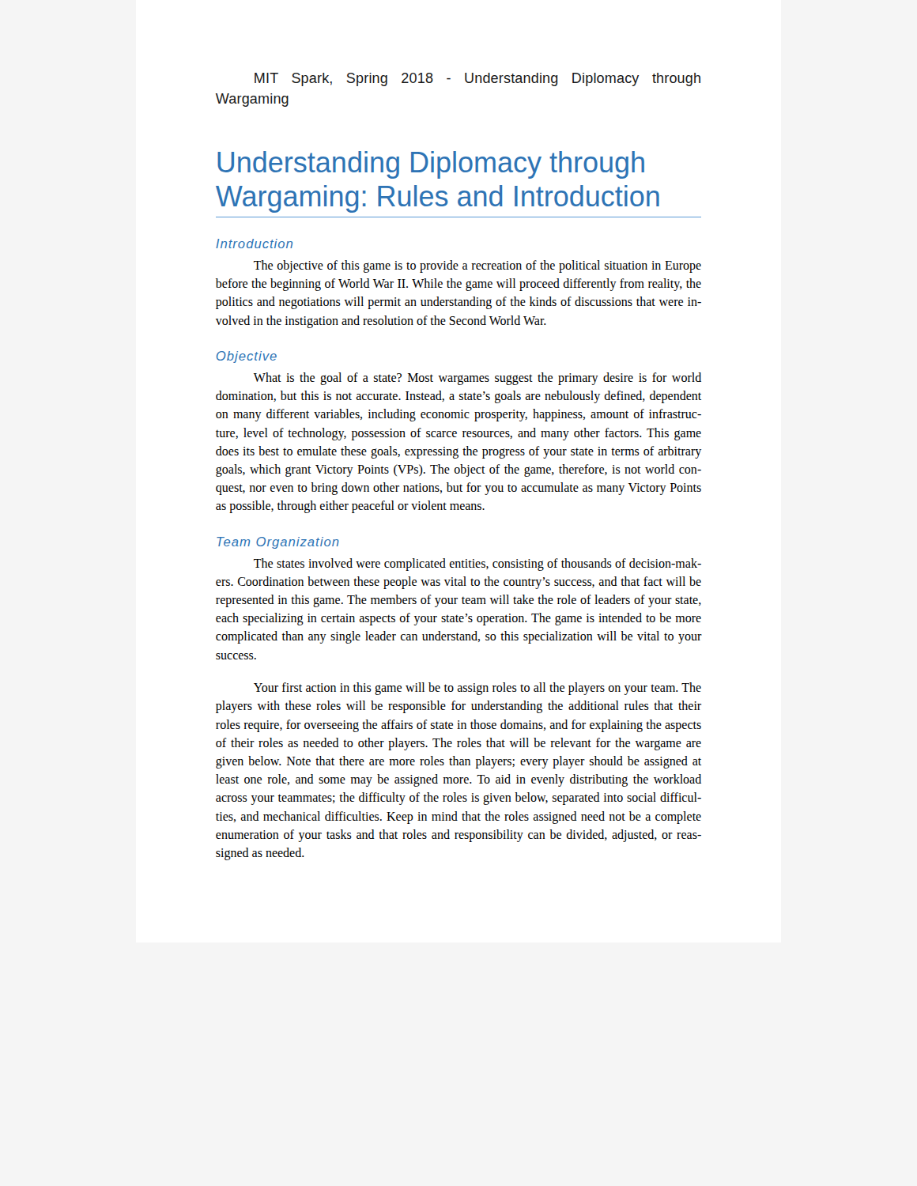MIT Spark, Spring 2018 - Understanding Diplomacy through Wargaming
Understanding Diplomacy through Wargaming: Rules and Introduction
Introduction
The objective of this game is to provide a recreation of the political situation in Europe before the beginning of World War II. While the game will proceed differently from reality, the politics and negotiations will permit an understanding of the kinds of discussions that were involved in the instigation and resolution of the Second World War.
Objective
What is the goal of a state? Most wargames suggest the primary desire is for world domination, but this is not accurate. Instead, a state’s goals are nebulously defined, dependent on many different variables, including economic prosperity, happiness, amount of infrastructure, level of technology, possession of scarce resources, and many other factors. This game does its best to emulate these goals, expressing the progress of your state in terms of arbitrary goals, which grant Victory Points (VPs). The object of the game, therefore, is not world conquest, nor even to bring down other nations, but for you to accumulate as many Victory Points as possible, through either peaceful or violent means.
Team Organization
The states involved were complicated entities, consisting of thousands of decision-makers. Coordination between these people was vital to the country’s success, and that fact will be represented in this game. The members of your team will take the role of leaders of your state, each specializing in certain aspects of your state’s operation. The game is intended to be more complicated than any single leader can understand, so this specialization will be vital to your success.
Your first action in this game will be to assign roles to all the players on your team. The players with these roles will be responsible for understanding the additional rules that their roles require, for overseeing the affairs of state in those domains, and for explaining the aspects of their roles as needed to other players. The roles that will be relevant for the wargame are given below. Note that there are more roles than players; every player should be assigned at least one role, and some may be assigned more. To aid in evenly distributing the workload across your teammates; the difficulty of the roles is given below, separated into social difficulties, and mechanical difficulties. Keep in mind that the roles assigned need not be a complete enumeration of your tasks and that roles and responsibility can be divided, adjusted, or reassigned as needed.